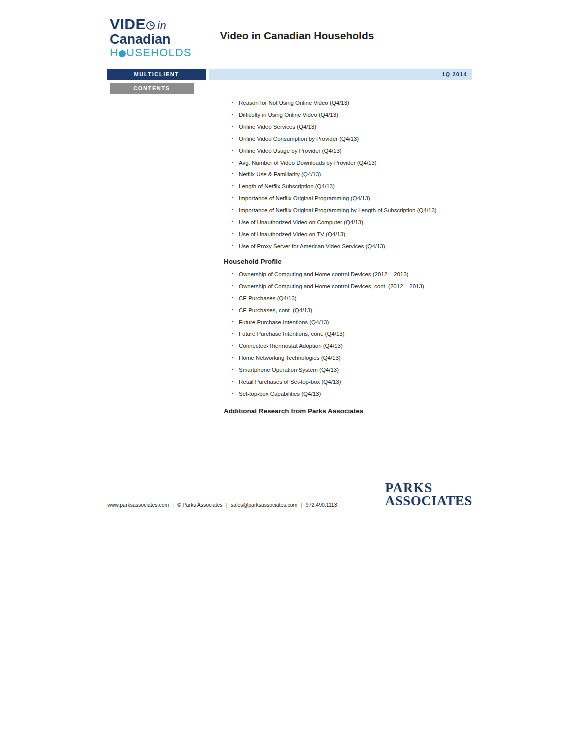VIDE in
Canadian
H USEHOLDS
Video in Canadian Households
MULTICLIENT
1Q 2014
CONTENTS
Reason for Not Using Online Video (Q4/13)
Difficulty in Using Online Video (Q4/13)
Online Video Services (Q4/13)
Online Video Consumption by Provider (Q4/13)
Online Video Usage by Provider (Q4/13)
Avg. Number of Video Downloads by Provider (Q4/13)
Netflix Use & Familiarity (Q4/13)
Length of Netflix Subscription (Q4/13)
Importance of Netflix Original Programming (Q4/13)
Importance of Netflix Original Programming by Length of Subscription (Q4/13)
Use of Unauthorized Video on Computer (Q4/13)
Use of Unauthorized Video on TV (Q4/13)
Use of Proxy Server for American Video Services (Q4/13)
Household Profile
Ownership of Computing and Home control Devices (2012 – 2013)
Ownership of Computing and Home control Devices, cont. (2012 – 2013)
CE Purchases (Q4/13)
CE Purchases, cont. (Q4/13)
Future Purchase Intentions (Q4/13)
Future Purchase Intentions, cont. (Q4/13)
Connected-Thermostat Adoption (Q4/13)
Home Networking Technologies (Q4/13)
Smartphone Operation System (Q4/13)
Retail Purchases of Set-top-box (Q4/13)
Set-top-box Capabilities (Q4/13)
Additional Research from Parks Associates
www.parksassociates.com | © Parks Associates | sales@parksassociates.com | 972.490.1113
PARKS
ASSOCIATES